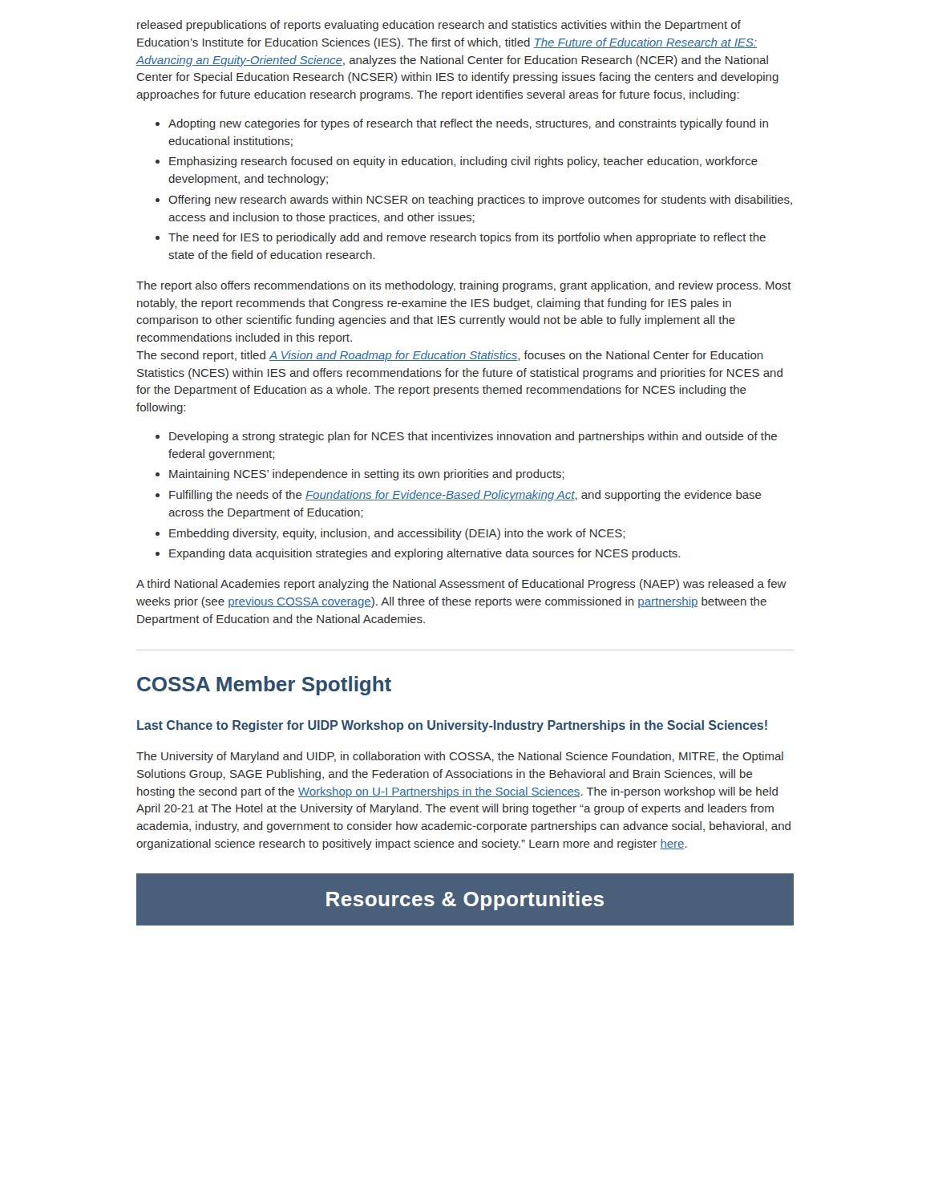released prepublications of reports evaluating education research and statistics activities within the Department of Education’s Institute for Education Sciences (IES). The first of which, titled The Future of Education Research at IES: Advancing an Equity-Oriented Science, analyzes the National Center for Education Research (NCER) and the National Center for Special Education Research (NCSER) within IES to identify pressing issues facing the centers and developing approaches for future education research programs. The report identifies several areas for future focus, including:
Adopting new categories for types of research that reflect the needs, structures, and constraints typically found in educational institutions;
Emphasizing research focused on equity in education, including civil rights policy, teacher education, workforce development, and technology;
Offering new research awards within NCSER on teaching practices to improve outcomes for students with disabilities, access and inclusion to those practices, and other issues;
The need for IES to periodically add and remove research topics from its portfolio when appropriate to reflect the state of the field of education research.
The report also offers recommendations on its methodology, training programs, grant application, and review process. Most notably, the report recommends that Congress re-examine the IES budget, claiming that funding for IES pales in comparison to other scientific funding agencies and that IES currently would not be able to fully implement all the recommendations included in this report.
The second report, titled A Vision and Roadmap for Education Statistics, focuses on the National Center for Education Statistics (NCES) within IES and offers recommendations for the future of statistical programs and priorities for NCES and for the Department of Education as a whole. The report presents themed recommendations for NCES including the following:
Developing a strong strategic plan for NCES that incentivizes innovation and partnerships within and outside of the federal government;
Maintaining NCES’ independence in setting its own priorities and products;
Fulfilling the needs of the Foundations for Evidence-Based Policymaking Act, and supporting the evidence base across the Department of Education;
Embedding diversity, equity, inclusion, and accessibility (DEIA) into the work of NCES;
Expanding data acquisition strategies and exploring alternative data sources for NCES products.
A third National Academies report analyzing the National Assessment of Educational Progress (NAEP) was released a few weeks prior (see previous COSSA coverage). All three of these reports were commissioned in partnership between the Department of Education and the National Academies.
COSSA Member Spotlight
Last Chance to Register for UIDP Workshop on University-Industry Partnerships in the Social Sciences!
The University of Maryland and UIDP, in collaboration with COSSA, the National Science Foundation, MITRE, the Optimal Solutions Group, SAGE Publishing, and the Federation of Associations in the Behavioral and Brain Sciences, will be hosting the second part of the Workshop on U-I Partnerships in the Social Sciences. The in-person workshop will be held April 20-21 at The Hotel at the University of Maryland. The event will bring together “a group of experts and leaders from academia, industry, and government to consider how academic-corporate partnerships can advance social, behavioral, and organizational science research to positively impact science and society.” Learn more and register here.
Resources & Opportunities